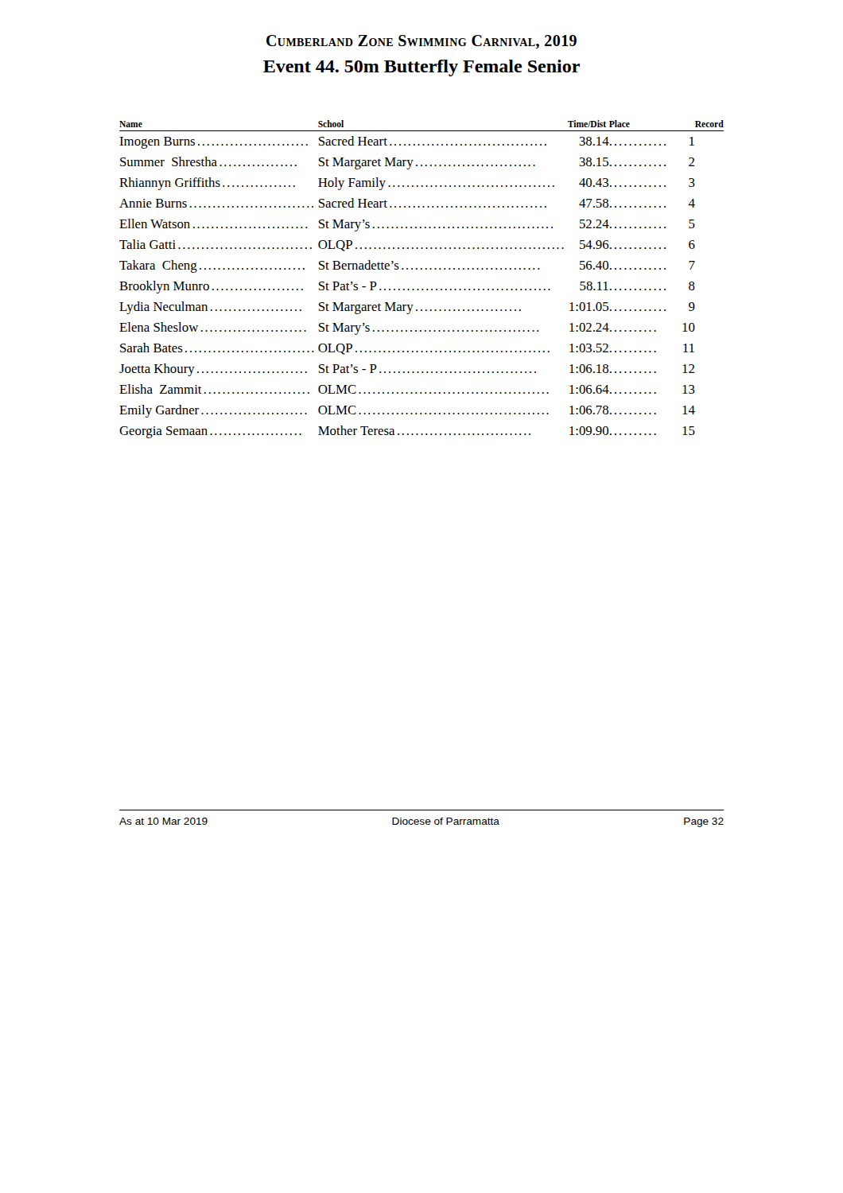Cumberland Zone Swimming Carnival, 2019
Event 44. 50m Butterfly Female Senior
| Name | School | Time/Dist | Place | Record |
| --- | --- | --- | --- | --- |
| Imogen Burns ........................ | Sacred Heart .................................. | 38.14 | ............ 1 | |
| Summer Shrestha ................. | St Margaret Mary .......................... | 38.15 | ............ 2 | |
| Rhiannyn Griffiths ................ | Holy Family .................................... | 40.43 | ............ 3 | |
| Annie Burns ........................... | Sacred Heart .................................. | 47.58 | ............ 4 | |
| Ellen Watson ......................... | St Mary’s ....................................... | 52.24 | ............ 5 | |
| Talia Gatti ............................. | OLQP ............................................. | 54.96 | ............ 6 | |
| Takara Cheng ....................... | St Bernadette’s .............................. | 56.40 | ............ 7 | |
| Brooklyn Munro .................... | St Pat’s - P ..................................... | 58.11 | ............ 8 | |
| Lydia Neculman .................... | St Margaret Mary ....................... | 1:01.05 | ............ 9 | |
| Elena Sheslow ....................... | St Mary’s .................................... | 1:02.24 | .......... 10 | |
| Sarah Bates ............................ | OLQP .......................................... | 1:03.52 | .......... 11 | |
| Joetta Khoury ........................ | St Pat’s - P .................................. | 1:06.18 | .......... 12 | |
| Elisha Zammit ....................... | OLMC ......................................... | 1:06.64 | .......... 13 | |
| Emily Gardner ....................... | OLMC ......................................... | 1:06.78 | .......... 14 | |
| Georgia Semaan .................... | Mother Teresa ............................. | 1:09.90 | .......... 15 | |
As at 10 Mar 2019
Diocese of Parramatta
Page 32